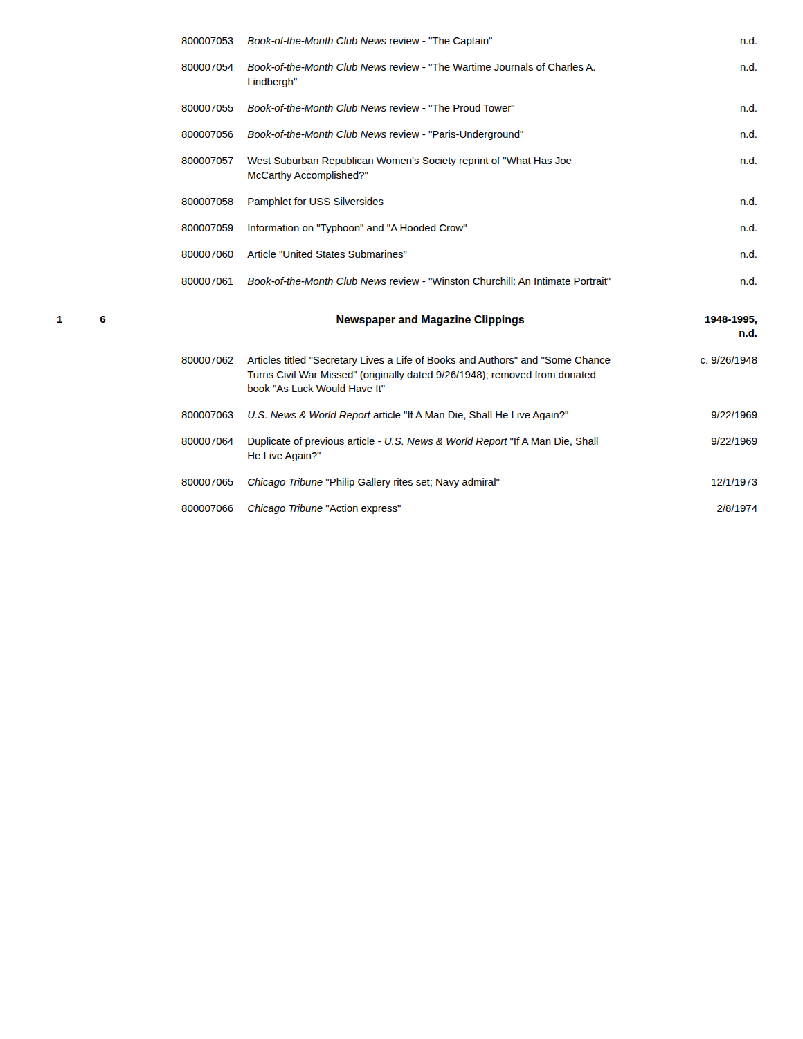| | | 800007053 | Book-of-the-Month Club News review - "The Captain" | n.d. |
| | | 800007054 | Book-of-the-Month Club News review - "The Wartime Journals of Charles A. Lindbergh" | n.d. |
| | | 800007055 | Book-of-the-Month Club News review - "The Proud Tower" | n.d. |
| | | 800007056 | Book-of-the-Month Club News review - "Paris-Underground" | n.d. |
| | | 800007057 | West Suburban Republican Women's Society reprint of "What Has Joe McCarthy Accomplished?" | n.d. |
| | | 800007058 | Pamphlet for USS Silversides | n.d. |
| | | 800007059 | Information on "Typhoon" and "A Hooded Crow" | n.d. |
| | | 800007060 | Article "United States Submarines" | n.d. |
| | | 800007061 | Book-of-the-Month Club News review - "Winston Churchill: An Intimate Portrait" | n.d. |
| 1 | 6 | | Newspaper and Magazine Clippings | 1948-1995, n.d. |
| | | 800007062 | Articles titled "Secretary Lives a Life of Books and Authors" and "Some Chance Turns Civil War Missed" (originally dated 9/26/1948); removed from donated book "As Luck Would Have It" | c. 9/26/1948 |
| | | 800007063 | U.S. News & World Report article "If A Man Die, Shall He Live Again?" | 9/22/1969 |
| | | 800007064 | Duplicate of previous article - U.S. News & World Report "If A Man Die, Shall He Live Again?" | 9/22/1969 |
| | | 800007065 | Chicago Tribune "Philip Gallery rites set; Navy admiral" | 12/1/1973 |
| | | 800007066 | Chicago Tribune "Action express" | 2/8/1974 |